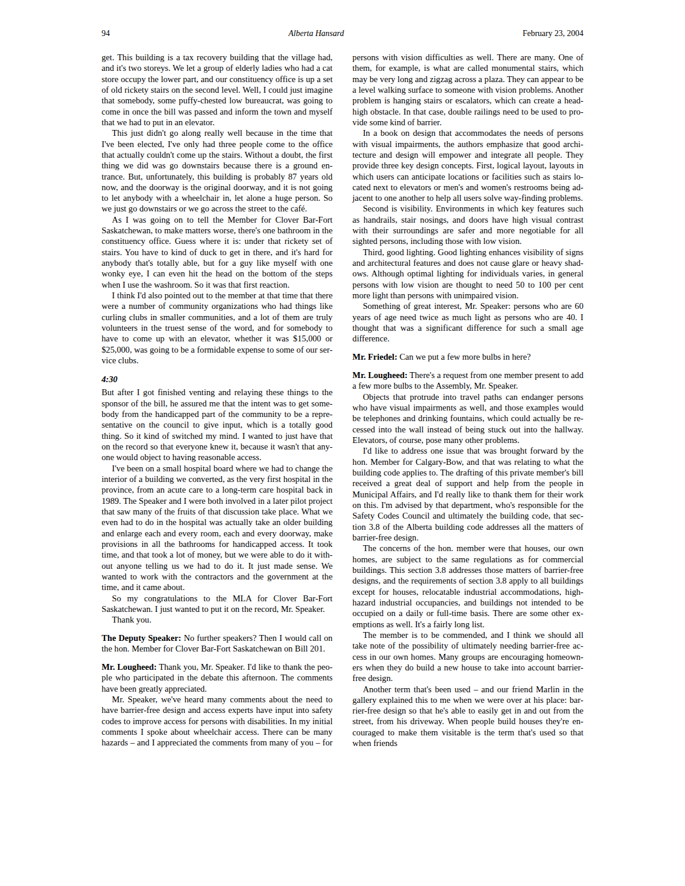94 Alberta Hansard February 23, 2004
get. This building is a tax recovery building that the village had, and it's two storeys. We let a group of elderly ladies who had a cat store occupy the lower part, and our constituency office is up a set of old rickety stairs on the second level. Well, I could just imagine that somebody, some puffy-chested low bureaucrat, was going to come in once the bill was passed and inform the town and myself that we had to put in an elevator.
This just didn't go along really well because in the time that I've been elected, I've only had three people come to the office that actually couldn't come up the stairs. Without a doubt, the first thing we did was go downstairs because there is a ground entrance. But, unfortunately, this building is probably 87 years old now, and the doorway is the original doorway, and it is not going to let anybody with a wheelchair in, let alone a huge person. So we just go downstairs or we go across the street to the café.
As I was going on to tell the Member for Clover Bar-Fort Saskatchewan, to make matters worse, there's one bathroom in the constituency office. Guess where it is: under that rickety set of stairs. You have to kind of duck to get in there, and it's hard for anybody that's totally able, but for a guy like myself with one wonky eye, I can even hit the head on the bottom of the steps when I use the washroom. So it was that first reaction.
I think I'd also pointed out to the member at that time that there were a number of community organizations who had things like curling clubs in smaller communities, and a lot of them are truly volunteers in the truest sense of the word, and for somebody to have to come up with an elevator, whether it was $15,000 or $25,000, was going to be a formidable expense to some of our service clubs.
4:30
But after I got finished venting and relaying these things to the sponsor of the bill, he assured me that the intent was to get somebody from the handicapped part of the community to be a representative on the council to give input, which is a totally good thing. So it kind of switched my mind. I wanted to just have that on the record so that everyone knew it, because it wasn't that anyone would object to having reasonable access.
I've been on a small hospital board where we had to change the interior of a building we converted, as the very first hospital in the province, from an acute care to a long-term care hospital back in 1989. The Speaker and I were both involved in a later pilot project that saw many of the fruits of that discussion take place. What we even had to do in the hospital was actually take an older building and enlarge each and every room, each and every doorway, make provisions in all the bathrooms for handicapped access. It took time, and that took a lot of money, but we were able to do it without anyone telling us we had to do it. It just made sense. We wanted to work with the contractors and the government at the time, and it came about.
So my congratulations to the MLA for Clover Bar-Fort Saskatchewan. I just wanted to put it on the record, Mr. Speaker.
Thank you.
The Deputy Speaker: No further speakers? Then I would call on the hon. Member for Clover Bar-Fort Saskatchewan on Bill 201.
Mr. Lougheed: Thank you, Mr. Speaker. I'd like to thank the people who participated in the debate this afternoon. The comments have been greatly appreciated.
Mr. Speaker, we've heard many comments about the need to have barrier-free design and access experts have input into safety codes to improve access for persons with disabilities. In my initial comments I spoke about wheelchair access. There can be many hazards – and I appreciated the comments from many of you – for persons with vision difficulties as well. There are many. One of them, for example, is what are called monumental stairs, which may be very long and zigzag across a plaza. They can appear to be a level walking surface to someone with vision problems. Another problem is hanging stairs or escalators, which can create a head-high obstacle. In that case, double railings need to be used to provide some kind of barrier.
In a book on design that accommodates the needs of persons with visual impairments, the authors emphasize that good architecture and design will empower and integrate all people. They provide three key design concepts. First, logical layout, layouts in which users can anticipate locations or facilities such as stairs located next to elevators or men's and women's restrooms being adjacent to one another to help all users solve way-finding problems.
Second is visibility. Environments in which key features such as handrails, stair nosings, and doors have high visual contrast with their surroundings are safer and more negotiable for all sighted persons, including those with low vision.
Third, good lighting. Good lighting enhances visibility of signs and architectural features and does not cause glare or heavy shadows. Although optimal lighting for individuals varies, in general persons with low vision are thought to need 50 to 100 per cent more light than persons with unimpaired vision.
Something of great interest, Mr. Speaker: persons who are 60 years of age need twice as much light as persons who are 40. I thought that was a significant difference for such a small age difference.
Mr. Friedel: Can we put a few more bulbs in here?
Mr. Lougheed: There's a request from one member present to add a few more bulbs to the Assembly, Mr. Speaker.
Objects that protrude into travel paths can endanger persons who have visual impairments as well, and those examples would be telephones and drinking fountains, which could actually be recessed into the wall instead of being stuck out into the hallway. Elevators, of course, pose many other problems.
I'd like to address one issue that was brought forward by the hon. Member for Calgary-Bow, and that was relating to what the building code applies to. The drafting of this private member's bill received a great deal of support and help from the people in Municipal Affairs, and I'd really like to thank them for their work on this. I'm advised by that department, who's responsible for the Safety Codes Council and ultimately the building code, that section 3.8 of the Alberta building code addresses all the matters of barrier-free design.
The concerns of the hon. member were that houses, our own homes, are subject to the same regulations as for commercial buildings. This section 3.8 addresses those matters of barrier-free designs, and the requirements of section 3.8 apply to all buildings except for houses, relocatable industrial accommodations, high-hazard industrial occupancies, and buildings not intended to be occupied on a daily or full-time basis. There are some other exemptions as well. It's a fairly long list.
The member is to be commended, and I think we should all take note of the possibility of ultimately needing barrier-free access in our own homes. Many groups are encouraging homeowners when they do build a new house to take into account barrier-free design.
Another term that's been used – and our friend Marlin in the gallery explained this to me when we were over at his place: barrier-free design so that he's able to easily get in and out from the street, from his driveway. When people build houses they're encouraged to make them visitable is the term that's used so that when friends